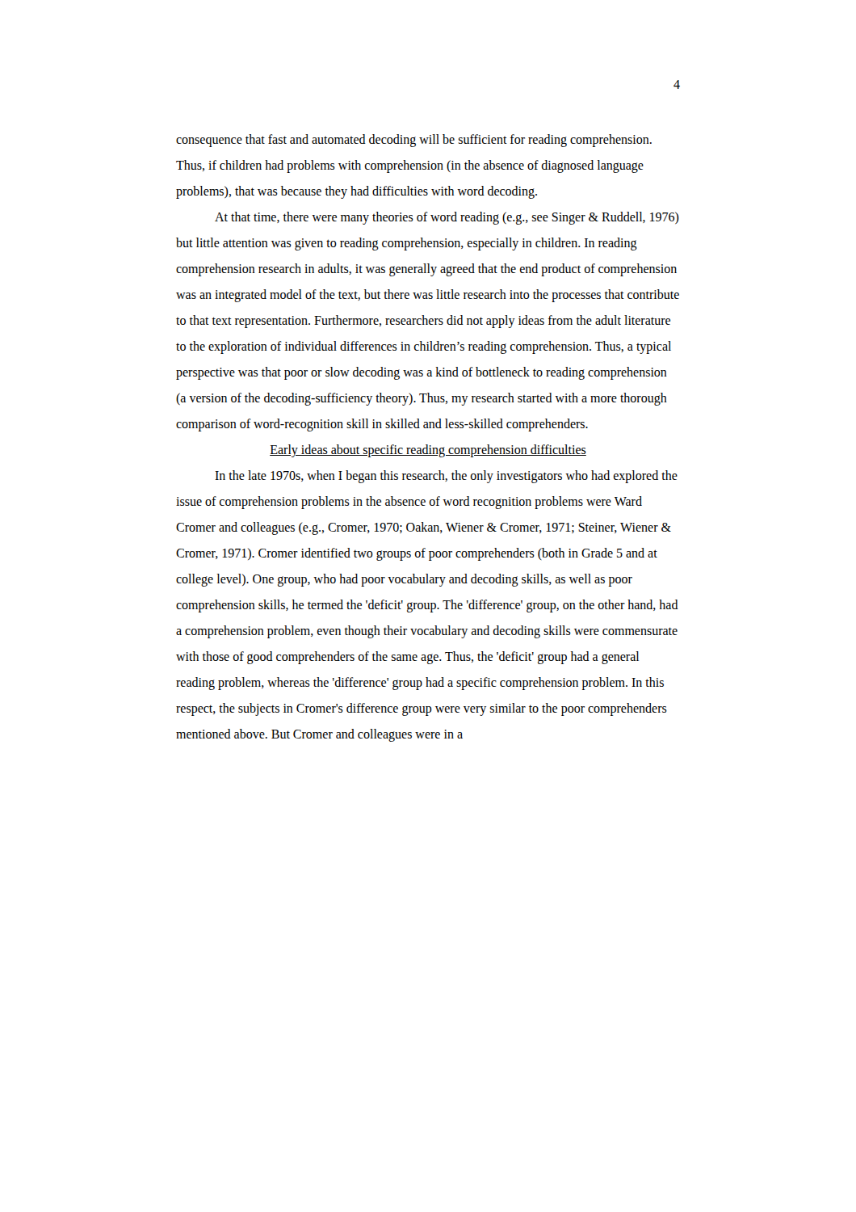4
consequence that fast and automated decoding will be sufficient for reading comprehension. Thus, if children had problems with comprehension (in the absence of diagnosed language problems), that was because they had difficulties with word decoding.
At that time, there were many theories of word reading (e.g., see Singer & Ruddell, 1976) but little attention was given to reading comprehension, especially in children. In reading comprehension research in adults, it was generally agreed that the end product of comprehension was an integrated model of the text, but there was little research into the processes that contribute to that text representation. Furthermore, researchers did not apply ideas from the adult literature to the exploration of individual differences in children’s reading comprehension. Thus, a typical perspective was that poor or slow decoding was a kind of bottleneck to reading comprehension (a version of the decoding-sufficiency theory). Thus, my research started with a more thorough comparison of word-recognition skill in skilled and less-skilled comprehenders.
Early ideas about specific reading comprehension difficulties
In the late 1970s, when I began this research, the only investigators who had explored the issue of comprehension problems in the absence of word recognition problems were Ward Cromer and colleagues (e.g., Cromer, 1970; Oakan, Wiener & Cromer, 1971; Steiner, Wiener & Cromer, 1971). Cromer identified two groups of poor comprehenders (both in Grade 5 and at college level). One group, who had poor vocabulary and decoding skills, as well as poor comprehension skills, he termed the 'deficit' group. The 'difference' group, on the other hand, had a comprehension problem, even though their vocabulary and decoding skills were commensurate with those of good comprehenders of the same age. Thus, the 'deficit' group had a general reading problem, whereas the 'difference' group had a specific comprehension problem. In this respect, the subjects in Cromer's difference group were very similar to the poor comprehenders mentioned above. But Cromer and colleagues were in a